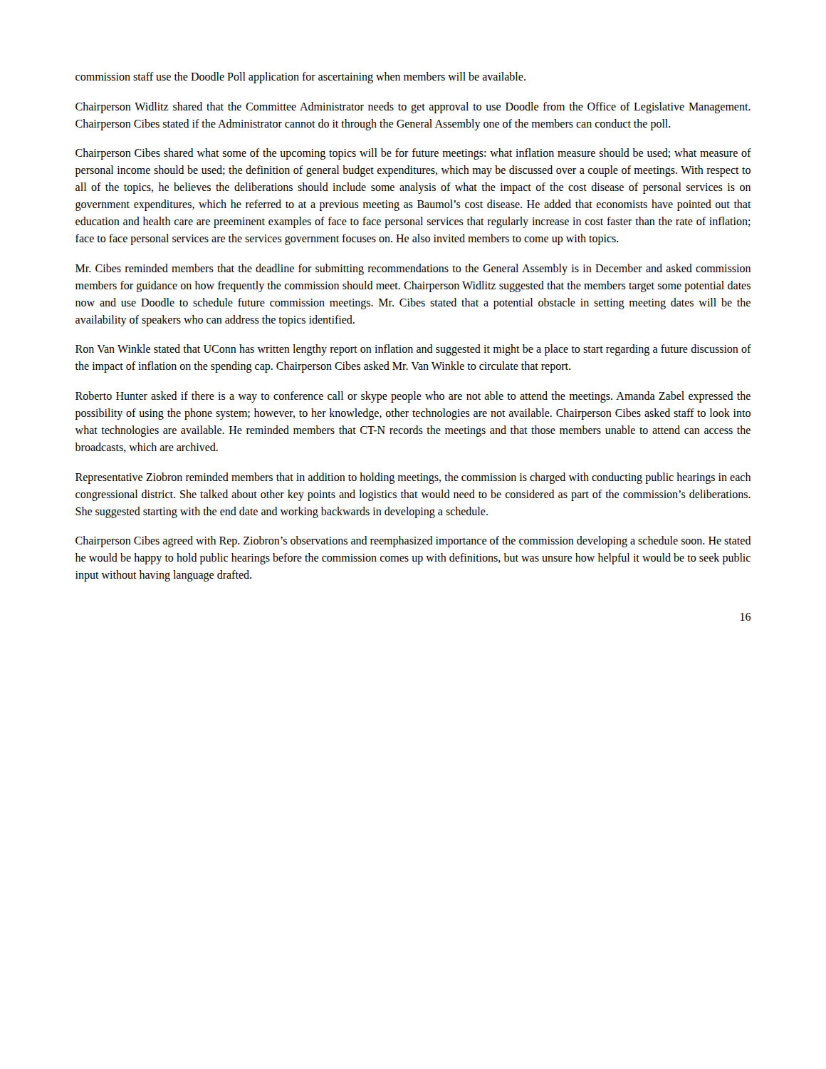commission staff use the Doodle Poll application for ascertaining when members will be available.
Chairperson Widlitz shared that the Committee Administrator needs to get approval to use Doodle from the Office of Legislative Management. Chairperson Cibes stated if the Administrator cannot do it through the General Assembly one of the members can conduct the poll.
Chairperson Cibes shared what some of the upcoming topics will be for future meetings: what inflation measure should be used; what measure of personal income should be used; the definition of general budget expenditures, which may be discussed over a couple of meetings. With respect to all of the topics, he believes the deliberations should include some analysis of what the impact of the cost disease of personal services is on government expenditures, which he referred to at a previous meeting as Baumol’s cost disease. He added that economists have pointed out that education and health care are preeminent examples of face to face personal services that regularly increase in cost faster than the rate of inflation; face to face personal services are the services government focuses on. He also invited members to come up with topics.
Mr. Cibes reminded members that the deadline for submitting recommendations to the General Assembly is in December and asked commission members for guidance on how frequently the commission should meet. Chairperson Widlitz suggested that the members target some potential dates now and use Doodle to schedule future commission meetings. Mr. Cibes stated that a potential obstacle in setting meeting dates will be the availability of speakers who can address the topics identified.
Ron Van Winkle stated that UConn has written lengthy report on inflation and suggested it might be a place to start regarding a future discussion of the impact of inflation on the spending cap. Chairperson Cibes asked Mr. Van Winkle to circulate that report.
Roberto Hunter asked if there is a way to conference call or skype people who are not able to attend the meetings. Amanda Zabel expressed the possibility of using the phone system; however, to her knowledge, other technologies are not available. Chairperson Cibes asked staff to look into what technologies are available. He reminded members that CT-N records the meetings and that those members unable to attend can access the broadcasts, which are archived.
Representative Ziobron reminded members that in addition to holding meetings, the commission is charged with conducting public hearings in each congressional district. She talked about other key points and logistics that would need to be considered as part of the commission’s deliberations. She suggested starting with the end date and working backwards in developing a schedule.
Chairperson Cibes agreed with Rep. Ziobron’s observations and reemphasized importance of the commission developing a schedule soon. He stated he would be happy to hold public hearings before the commission comes up with definitions, but was unsure how helpful it would be to seek public input without having language drafted.
16